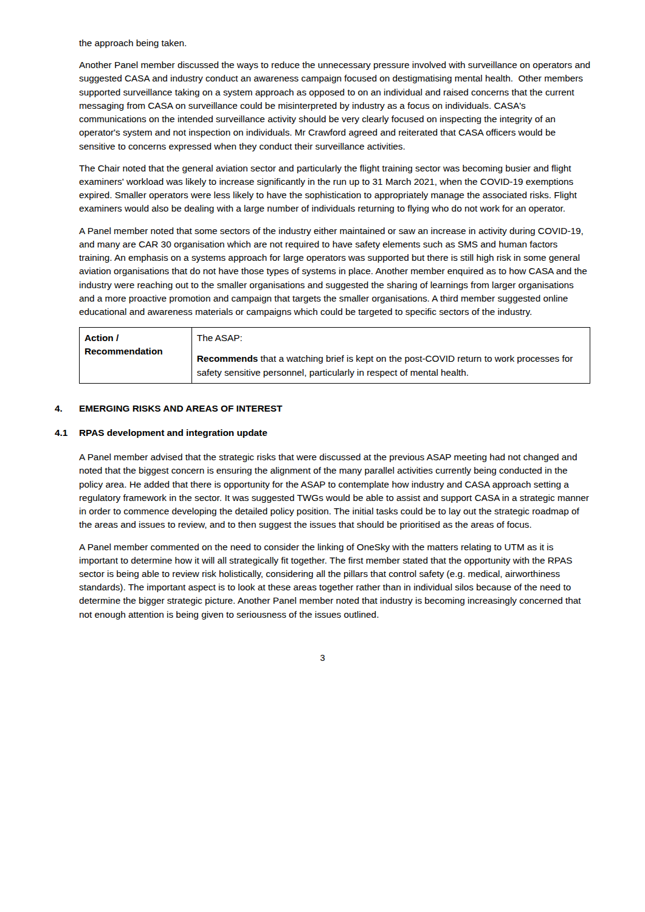the approach being taken.
Another Panel member discussed the ways to reduce the unnecessary pressure involved with surveillance on operators and suggested CASA and industry conduct an awareness campaign focused on destigmatising mental health. Other members supported surveillance taking on a system approach as opposed to on an individual and raised concerns that the current messaging from CASA on surveillance could be misinterpreted by industry as a focus on individuals. CASA's communications on the intended surveillance activity should be very clearly focused on inspecting the integrity of an operator's system and not inspection on individuals. Mr Crawford agreed and reiterated that CASA officers would be sensitive to concerns expressed when they conduct their surveillance activities.
The Chair noted that the general aviation sector and particularly the flight training sector was becoming busier and flight examiners' workload was likely to increase significantly in the run up to 31 March 2021, when the COVID-19 exemptions expired. Smaller operators were less likely to have the sophistication to appropriately manage the associated risks. Flight examiners would also be dealing with a large number of individuals returning to flying who do not work for an operator.
A Panel member noted that some sectors of the industry either maintained or saw an increase in activity during COVID-19, and many are CAR 30 organisation which are not required to have safety elements such as SMS and human factors training. An emphasis on a systems approach for large operators was supported but there is still high risk in some general aviation organisations that do not have those types of systems in place. Another member enquired as to how CASA and the industry were reaching out to the smaller organisations and suggested the sharing of learnings from larger organisations and a more proactive promotion and campaign that targets the smaller organisations. A third member suggested online educational and awareness materials or campaigns which could be targeted to specific sectors of the industry.
| Action / Recommendation | The ASAP: Recommends that a watching brief is kept on the post-COVID return to work processes for safety sensitive personnel, particularly in respect of mental health. |
4.
EMERGING RISKS AND AREAS OF INTEREST
4.1
RPAS development and integration update
A Panel member advised that the strategic risks that were discussed at the previous ASAP meeting had not changed and noted that the biggest concern is ensuring the alignment of the many parallel activities currently being conducted in the policy area. He added that there is opportunity for the ASAP to contemplate how industry and CASA approach setting a regulatory framework in the sector. It was suggested TWGs would be able to assist and support CASA in a strategic manner in order to commence developing the detailed policy position. The initial tasks could be to lay out the strategic roadmap of the areas and issues to review, and to then suggest the issues that should be prioritised as the areas of focus.
A Panel member commented on the need to consider the linking of OneSky with the matters relating to UTM as it is important to determine how it will all strategically fit together. The first member stated that the opportunity with the RPAS sector is being able to review risk holistically, considering all the pillars that control safety (e.g. medical, airworthiness standards). The important aspect is to look at these areas together rather than in individual silos because of the need to determine the bigger strategic picture. Another Panel member noted that industry is becoming increasingly concerned that not enough attention is being given to seriousness of the issues outlined.
3